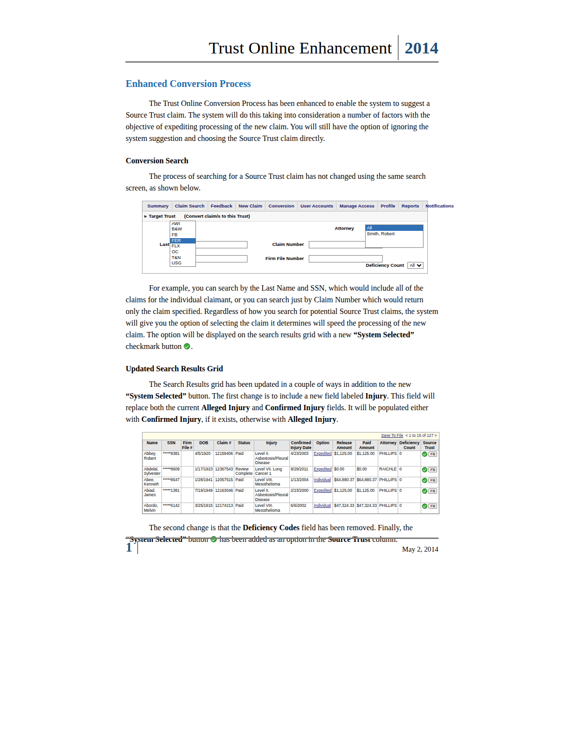Trust Online Enhancement 2014
Enhanced Conversion Process
The Trust Online Conversion Process has been enhanced to enable the system to suggest a Source Trust claim. The system will do this taking into consideration a number of factors with the objective of expediting processing of the new claim. You will still have the option of ignoring the system suggestion and choosing the Source Trust claim directly.
Conversion Search
The process of searching for a Source Trust claim has not changed using the same search screen, as shown below.
Summary Claim Search Feedback New Claim Conversion User Accounts Manage Access Profile Reports Notifications
▸Target Trust(Convert claim/s to this Trust)
AWI
B&W
FB
FER
FLX
OC
T&N
USG
Attorney
All
Smith, Robert
Last Name Claim Number
SSN Firm File Number
Deficiency Count All
For example, you can search by the Last Name and SSN, which would include all of the claims for the individual claimant, or you can search just by Claim Number which would return only the claim specified. Regardless of how you search for potential Source Trust claims, the system will give you the option of selecting the claim it determines will speed the processing of the new claim. The option will be displayed on the search results grid with a new “System Selected” checkmark button .
Updated Search Results Grid
The Search Results grid has been updated in a couple of ways in addition to the new “System Selected” button. The first change is to include a new field labeled Injury. This field will replace both the current Alleged Injury and Confirmed Injury fields. It will be populated either with Confirmed Injury, if it exists, otherwise with Alleged Injury.
Save To File < 1 to 15 of 127 >
| Name | SSN | Firm File # | DOB | Claim # | Status | Injury | Confirmed Injury Date | Option | Release Amount | Paid Amount | Attorney | Deficiency Count | Source Trust |
| --- | --- | --- | --- | --- | --- | --- | --- | --- | --- | --- | --- | --- | --- |
| Abbey, Robert | *****8381 | | 4/5/1920 | 12159406 | Paid | Level II. Asbestosis/Pleural Disease | 4/23/2003 | Expedited | $1,125.00 | $1,125.00 | PHILLIPS | 0 | FB |
| Abdelal, Sylvester | *****8609 | | 1/17/1923 | 12367543 | Review Complete | Level VII. Lung Cancer 1 | 9/29/2011 | Expedited | $0.00 | $0.00 | RAICHLE | 0 | FB |
| Abee, Kenneth | *****8547 | | 1/28/1941 | 12057515 | Paid | Level VIII. Mesothelioma | 1/13/2004 | Individual | $64,880.37 | $64,880.37 | PHILLIPS | 0 | FB |
| Abiad, James | *****1381 | | 7/19/1949 | 12163046 | Paid | Level II. Asbestosis/Pleural Disease | 2/23/2000 | Expedited | $1,125.00 | $1,125.00 | PHILLIPS | 0 | FB |
| Abordo, Melvin | *****6142 | | 3/25/1915 | 12174213 | Paid | Level VIII. Mesothelioma | 6/6/2002 | Individual | $47,324.33 | $47,324.33 | PHILLIPS | 0 | FB |
The second change is that the Deficiency Codes field has been removed. Finally, the “System Selected” button has been added as an option in the Source Trust column.
1 May 2, 2014